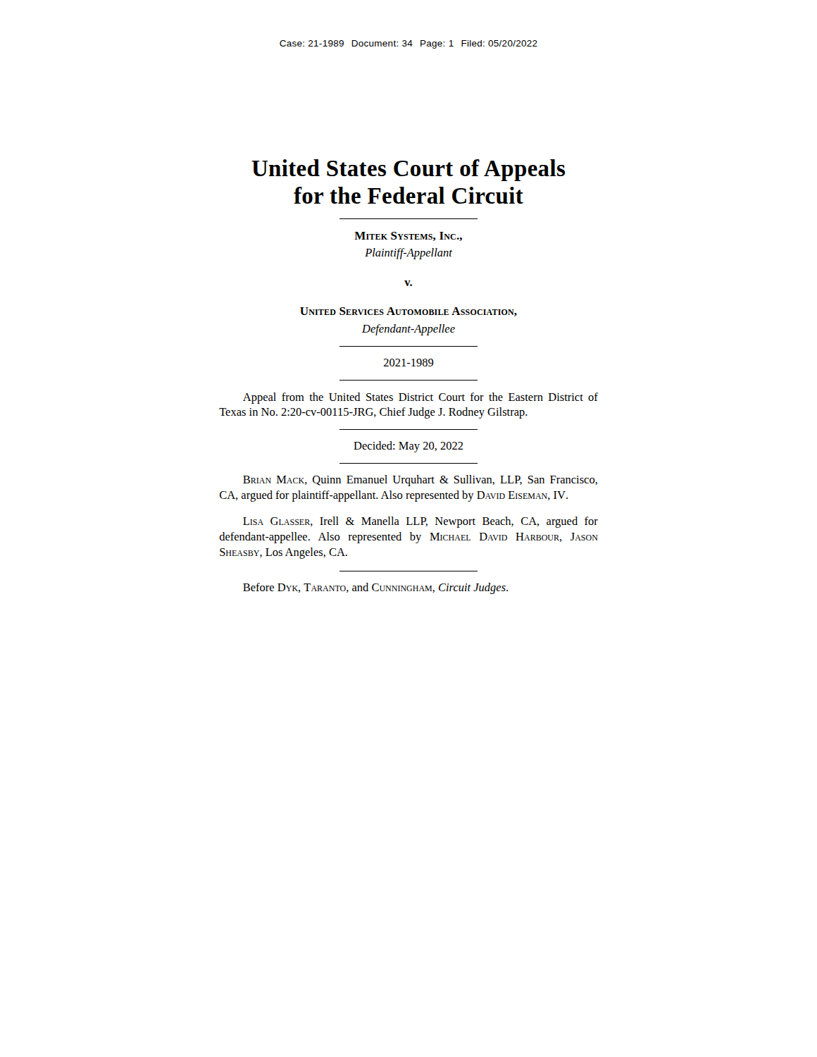Case: 21-1989 Document: 34 Page: 1 Filed: 05/20/2022
United States Court of Appeals for the Federal Circuit
Mitek Systems, Inc.,
Plaintiff-Appellant
v.
United Services Automobile Association,
Defendant-Appellee
2021-1989
Appeal from the United States District Court for the Eastern District of Texas in No. 2:20-cv-00115-JRG, Chief Judge J. Rodney Gilstrap.
Decided: May 20, 2022
Brian Mack, Quinn Emanuel Urquhart & Sullivan, LLP, San Francisco, CA, argued for plaintiff-appellant. Also represented by David Eiseman, IV.
Lisa Glasser, Irell & Manella LLP, Newport Beach, CA, argued for defendant-appellee. Also represented by Michael David Harbour, Jason Sheasby, Los Angeles, CA.
Before Dyk, Taranto, and Cunningham, Circuit Judges.